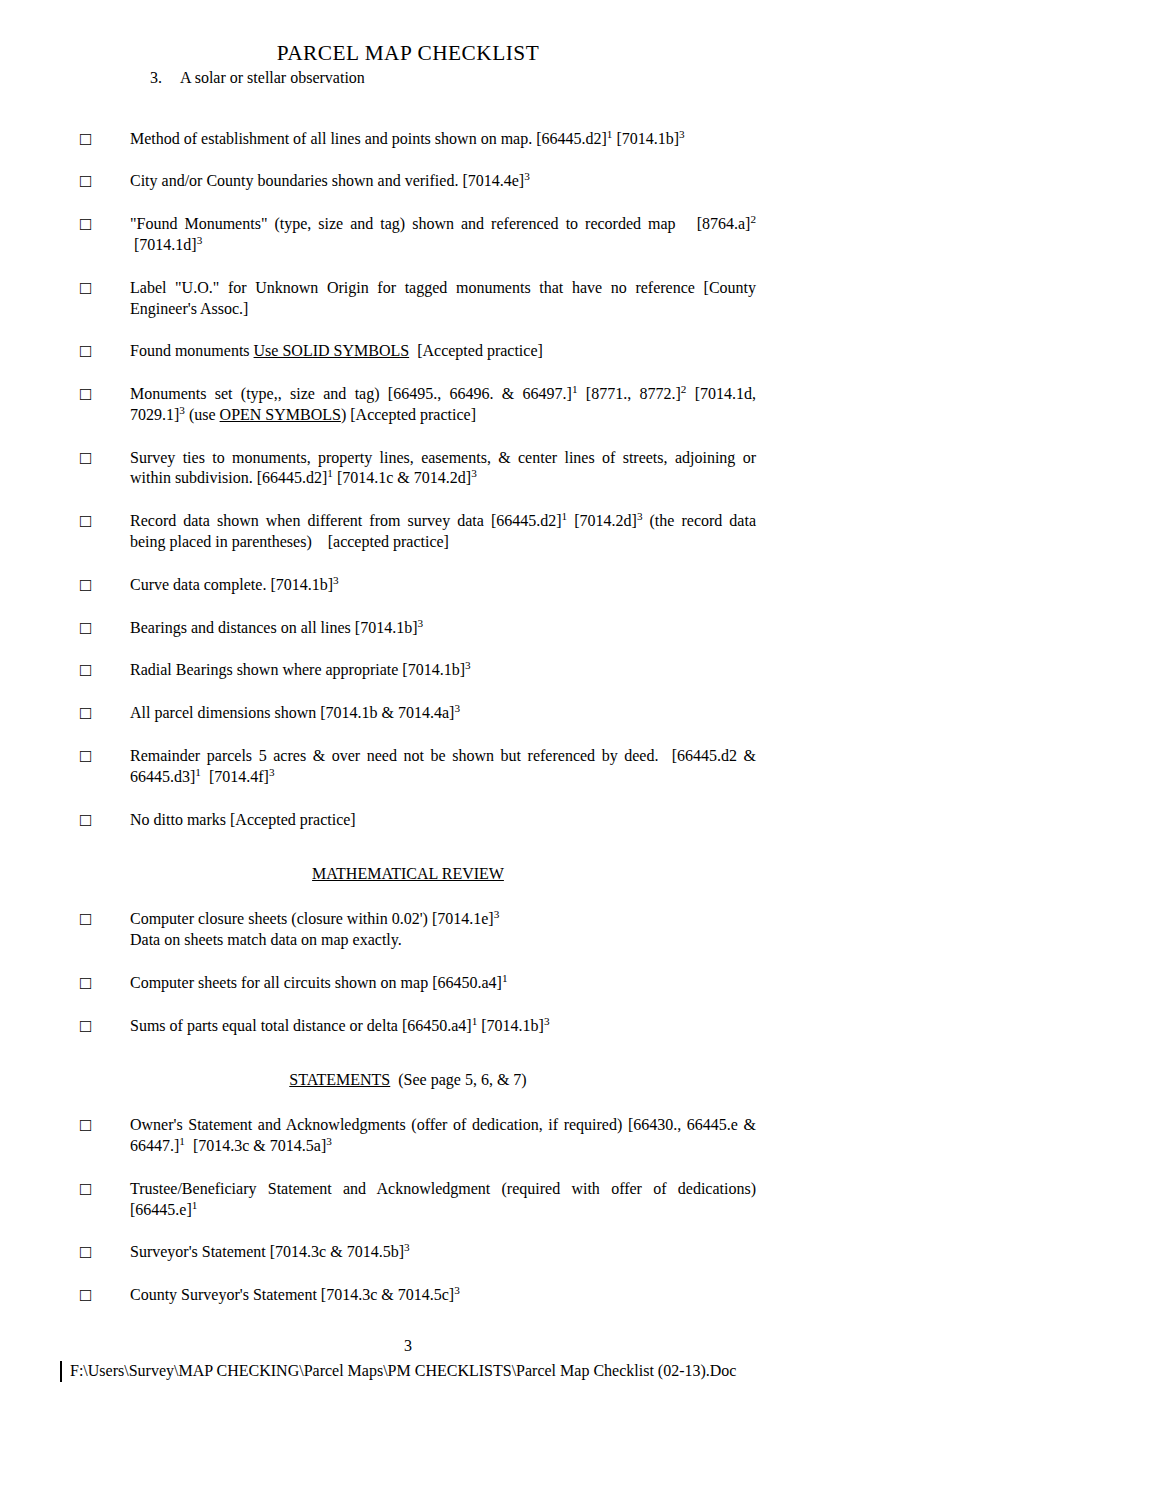PARCEL MAP CHECKLIST
3. A solar or stellar observation
Method of establishment of all lines and points shown on map. [66445.d2]1 [7014.1b]3
City and/or County boundaries shown and verified. [7014.4e]3
"Found Monuments" (type, size and tag) shown and referenced to recorded map [8764.a]2 [7014.1d]3
Label "U.O." for Unknown Origin for tagged monuments that have no reference [County Engineer's Assoc.]
Found monuments Use SOLID SYMBOLS [Accepted practice]
Monuments set (type,, size and tag) [66495., 66496. & 66497.]1 [8771., 8772.]2 [7014.1d, 7029.1]3 (use OPEN SYMBOLS) [Accepted practice]
Survey ties to monuments, property lines, easements, & center lines of streets, adjoining or within subdivision. [66445.d2]1 [7014.1c & 7014.2d]3
Record data shown when different from survey data [66445.d2]1 [7014.2d]3 (the record data being placed in parentheses) [accepted practice]
Curve data complete. [7014.1b]3
Bearings and distances on all lines [7014.1b]3
Radial Bearings shown where appropriate [7014.1b]3
All parcel dimensions shown [7014.1b & 7014.4a]3
Remainder parcels 5 acres & over need not be shown but referenced by deed. [66445.d2 & 66445.d3]1 [7014.4f]3
No ditto marks [Accepted practice]
MATHEMATICAL REVIEW
Computer closure sheets (closure within 0.02') [7014.1e]3
Data on sheets match data on map exactly.
Computer sheets for all circuits shown on map [66450.a4]1
Sums of parts equal total distance or delta [66450.a4]1 [7014.1b]3
STATEMENTS (See page 5, 6, & 7)
Owner's Statement and Acknowledgments (offer of dedication, if required) [66430., 66445.e & 66447.]1 [7014.3c & 7014.5a]3
Trustee/Beneficiary Statement and Acknowledgment (required with offer of dedications) [66445.e]1
Surveyor's Statement [7014.3c & 7014.5b]3
County Surveyor's Statement [7014.3c & 7014.5c]3
3
F:\Users\Survey\MAP CHECKING\Parcel Maps\PM CHECKLISTS\Parcel Map Checklist (02-13).Doc